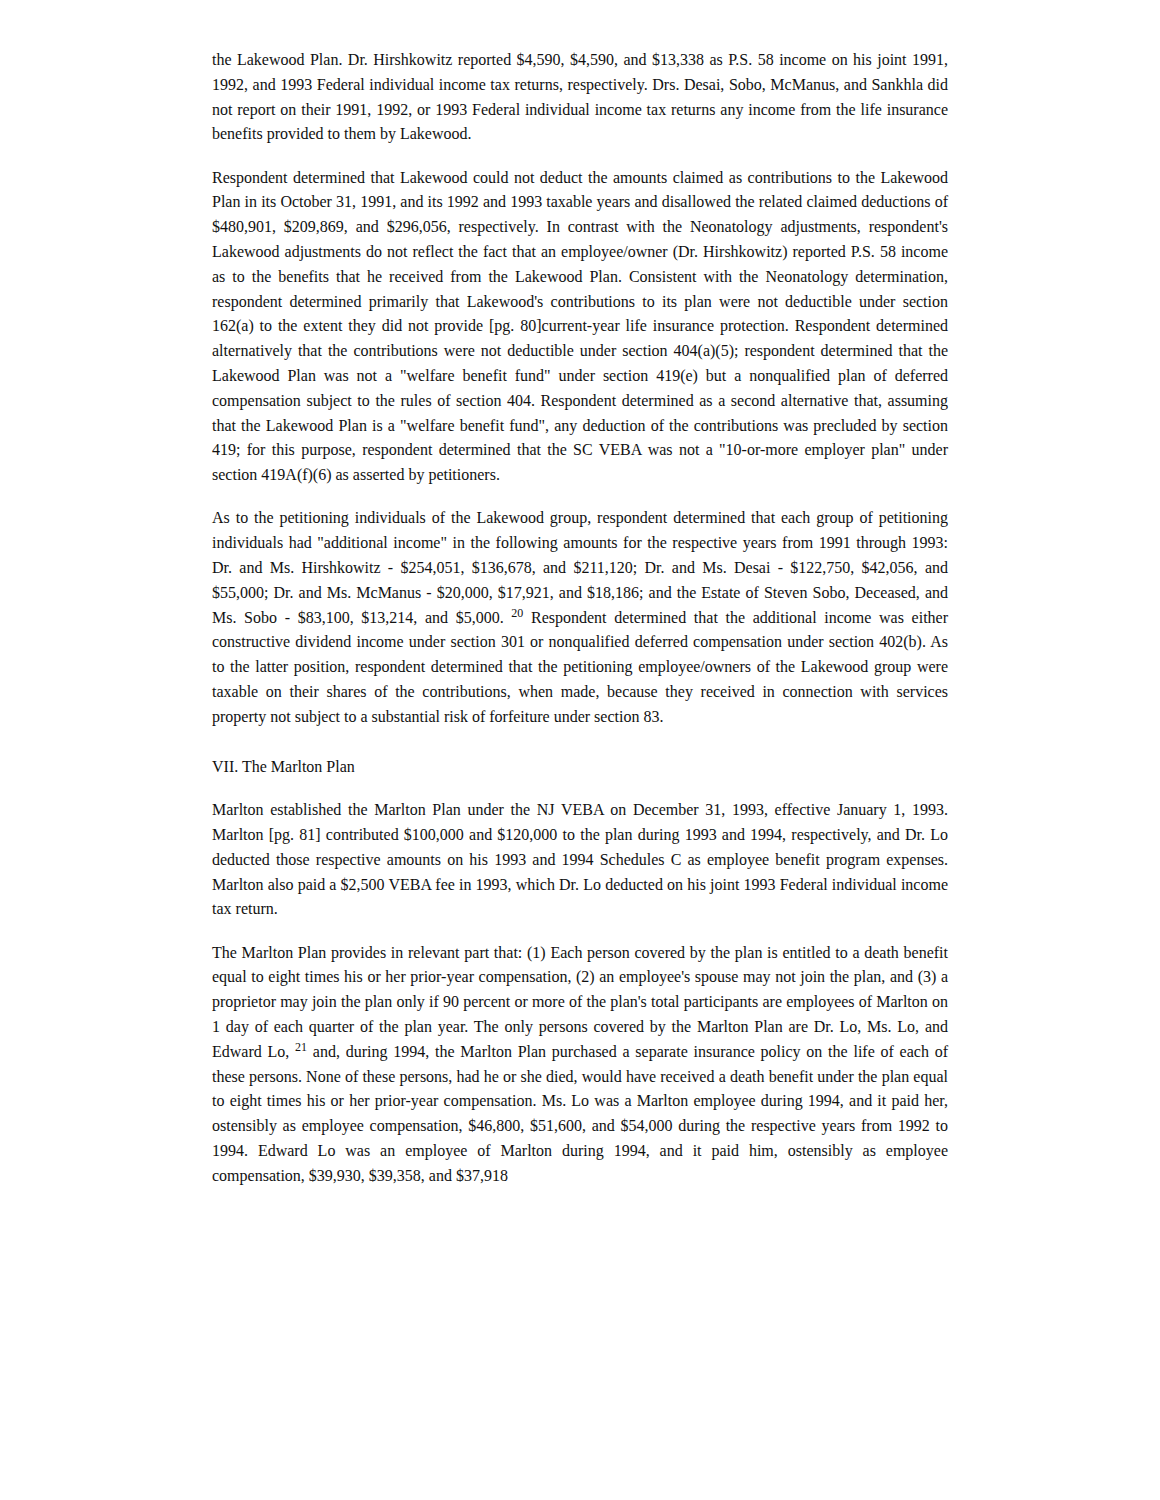the Lakewood Plan. Dr. Hirshkowitz reported $4,590, $4,590, and $13,338 as P.S. 58 income on his joint 1991, 1992, and 1993 Federal individual income tax returns, respectively. Drs. Desai, Sobo, McManus, and Sankhla did not report on their 1991, 1992, or 1993 Federal individual income tax returns any income from the life insurance benefits provided to them by Lakewood.
Respondent determined that Lakewood could not deduct the amounts claimed as contributions to the Lakewood Plan in its October 31, 1991, and its 1992 and 1993 taxable years and disallowed the related claimed deductions of $480,901, $209,869, and $296,056, respectively. In contrast with the Neonatology adjustments, respondent's Lakewood adjustments do not reflect the fact that an employee/owner (Dr. Hirshkowitz) reported P.S. 58 income as to the benefits that he received from the Lakewood Plan. Consistent with the Neonatology determination, respondent determined primarily that Lakewood's contributions to its plan were not deductible under section 162(a) to the extent they did not provide [pg. 80] current-year life insurance protection. Respondent determined alternatively that the contributions were not deductible under section 404(a)(5); respondent determined that the Lakewood Plan was not a "welfare benefit fund" under section 419(e) but a nonqualified plan of deferred compensation subject to the rules of section 404. Respondent determined as a second alternative that, assuming that the Lakewood Plan is a "welfare benefit fund", any deduction of the contributions was precluded by section 419; for this purpose, respondent determined that the SC VEBA was not a "10-or-more employer plan" under section 419A(f)(6) as asserted by petitioners.
As to the petitioning individuals of the Lakewood group, respondent determined that each group of petitioning individuals had "additional income" in the following amounts for the respective years from 1991 through 1993: Dr. and Ms. Hirshkowitz - $254,051, $136,678, and $211,120; Dr. and Ms. Desai - $122,750, $42,056, and $55,000; Dr. and Ms. McManus - $20,000, $17,921, and $18,186; and the Estate of Steven Sobo, Deceased, and Ms. Sobo - $83,100, $13,214, and $5,000. 20 Respondent determined that the additional income was either constructive dividend income under section 301 or nonqualified deferred compensation under section 402(b). As to the latter position, respondent determined that the petitioning employee/owners of the Lakewood group were taxable on their shares of the contributions, when made, because they received in connection with services property not subject to a substantial risk of forfeiture under section 83.
VII. The Marlton Plan
Marlton established the Marlton Plan under the NJ VEBA on December 31, 1993, effective January 1, 1993. Marlton [pg. 81] contributed $100,000 and $120,000 to the plan during 1993 and 1994, respectively, and Dr. Lo deducted those respective amounts on his 1993 and 1994 Schedules C as employee benefit program expenses. Marlton also paid a $2,500 VEBA fee in 1993, which Dr. Lo deducted on his joint 1993 Federal individual income tax return.
The Marlton Plan provides in relevant part that: (1) Each person covered by the plan is entitled to a death benefit equal to eight times his or her prior-year compensation, (2) an employee's spouse may not join the plan, and (3) a proprietor may join the plan only if 90 percent or more of the plan's total participants are employees of Marlton on 1 day of each quarter of the plan year. The only persons covered by the Marlton Plan are Dr. Lo, Ms. Lo, and Edward Lo, 21 and, during 1994, the Marlton Plan purchased a separate insurance policy on the life of each of these persons. None of these persons, had he or she died, would have received a death benefit under the plan equal to eight times his or her prior-year compensation. Ms. Lo was a Marlton employee during 1994, and it paid her, ostensibly as employee compensation, $46,800, $51,600, and $54,000 during the respective years from 1992 to 1994. Edward Lo was an employee of Marlton during 1994, and it paid him, ostensibly as employee compensation, $39,930, $39,358, and $37,918